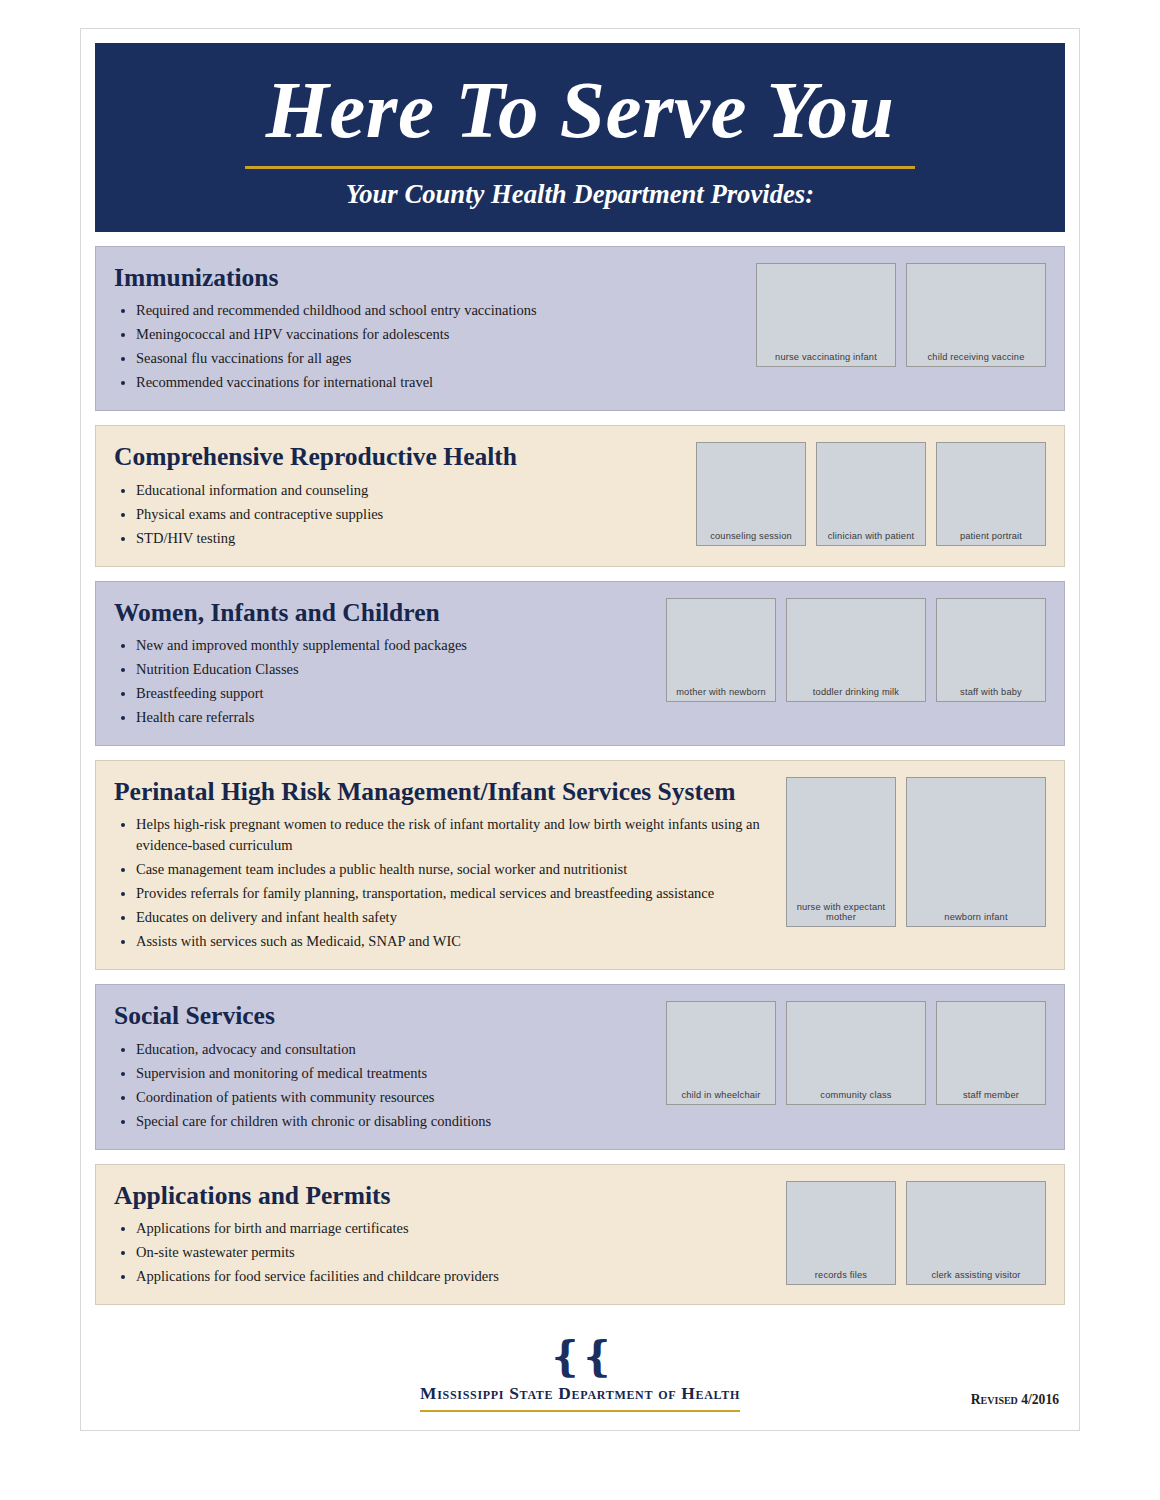Here To Serve You
Your County Health Department Provides:
Immunizations
Required and recommended childhood and school entry vaccinations
Meningococcal and HPV vaccinations for adolescents
Seasonal flu vaccinations for all ages
Recommended vaccinations for international travel
nurse vaccinating infant
child receiving vaccine
Comprehensive Reproductive Health
Educational information and counseling
Physical exams and contraceptive supplies
STD/HIV testing
counseling session
clinician with patient
patient portrait
Women, Infants and Children
New and improved monthly supplemental food packages
Nutrition Education Classes
Breastfeeding support
Health care referrals
mother with newborn
toddler drinking milk
staff with baby
Perinatal High Risk Management/Infant Services System
Helps high-risk pregnant women to reduce the risk of infant mortality and low birth weight infants using an evidence-based curriculum
Case management team includes a public health nurse, social worker and nutritionist
Provides referrals for family planning, transportation, medical services and breastfeeding assistance
Educates on delivery and infant health safety
Assists with services such as Medicaid, SNAP and WIC
nurse with expectant mother
newborn infant
Social Services
Education, advocacy and consultation
Supervision and monitoring of medical treatments
Coordination of patients with community resources
Special care for children with chronic or disabling conditions
child in wheelchair
community class
staff member
Applications and Permits
Applications for birth and marriage certificates
On-site wastewater permits
Applications for food service facilities and childcare providers
records files
clerk assisting visitor
❴❴
Mississippi State Department of Health
Revised 4/2016